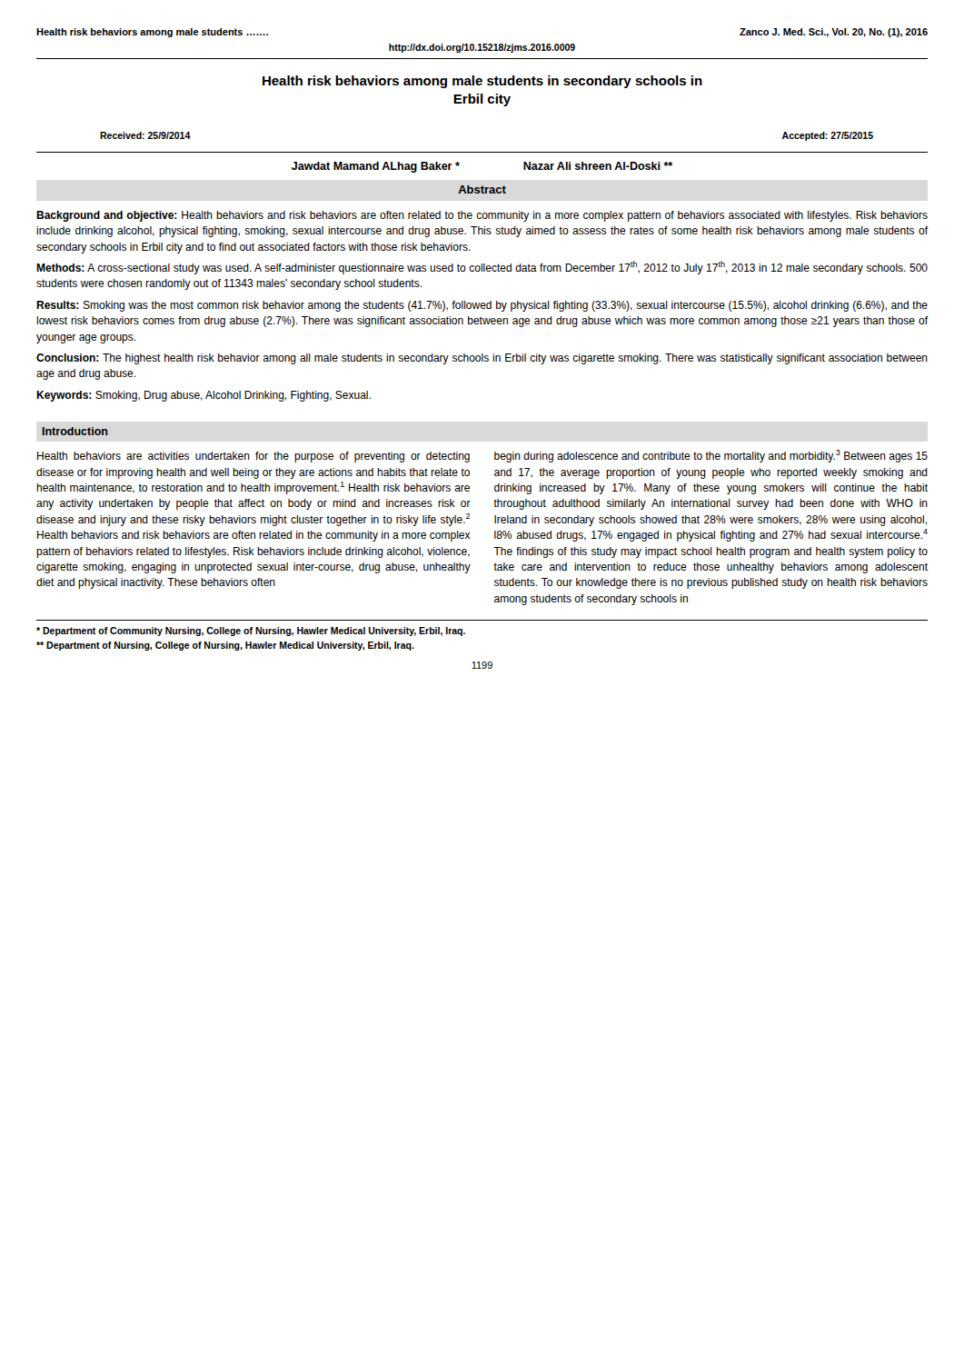Health risk behaviors among male students ……. Zanco J. Med. Sci., Vol. 20, No. (1), 2016
http://dx.doi.org/10.15218/zjms.2016.0009
Health risk behaviors among male students in secondary schools in
Erbil city
Received: 25/9/2014 Accepted: 27/5/2015
Jawdat Mamand ALhag Baker * Nazar Ali shreen Al-Doski **
Abstract
Background and objective: Health behaviors and risk behaviors are often related to the community in a more complex pattern of behaviors associated with lifestyles. Risk behaviors include drinking alcohol, physical fighting, smoking, sexual intercourse and drug abuse. This study aimed to assess the rates of some health risk behaviors among male students of secondary schools in Erbil city and to find out associated factors with those risk behaviors.
Methods: A cross-sectional study was used. A self-administer questionnaire was used to collected data from December 17th, 2012 to July 17th, 2013 in 12 male secondary schools. 500 students were chosen randomly out of 11343 males' secondary school students.
Results: Smoking was the most common risk behavior among the students (41.7%), followed by physical fighting (33.3%), sexual intercourse (15.5%), alcohol drinking (6.6%), and the lowest risk behaviors comes from drug abuse (2.7%). There was significant association between age and drug abuse which was more common among those ≥21 years than those of younger age groups.
Conclusion: The highest health risk behavior among all male students in secondary schools in Erbil city was cigarette smoking. There was statistically significant association between age and drug abuse.
Keywords: Smoking, Drug abuse, Alcohol Drinking, Fighting, Sexual.
Introduction
Health behaviors are activities undertaken for the purpose of preventing or detecting disease or for improving health and well being or they are actions and habits that relate to health maintenance, to restoration and to health improvement.1 Health risk behaviors are any activity undertaken by people that affect on body or mind and increases risk or disease and injury and these risky behaviors might cluster together in to risky life style.2 Health behaviors and risk behaviors are often related in the community in a more complex pattern of behaviors related to lifestyles. Risk behaviors include drinking alcohol, violence, cigarette smoking, engaging in unprotected sexual inter-course, drug abuse, unhealthy diet and physical inactivity. These behaviors often
begin during adolescence and contribute to the mortality and morbidity.3 Between ages 15 and 17, the average proportion of young people who reported weekly smoking and drinking increased by 17%. Many of these young smokers will continue the habit throughout adulthood similarly An international survey had been done with WHO in Ireland in secondary schools showed that 28% were smokers, 28% were using alcohol, l8% abused drugs, 17% engaged in physical fighting and 27% had sexual intercourse.4 The findings of this study may impact school health program and health system policy to take care and intervention to reduce those unhealthy behaviors among adolescent students. To our knowledge there is no previous published study on health risk behaviors among students of secondary schools in
* Department of Community Nursing, College of Nursing, Hawler Medical University, Erbil, Iraq.
** Department of Nursing, College of Nursing, Hawler Medical University, Erbil, Iraq.
1199